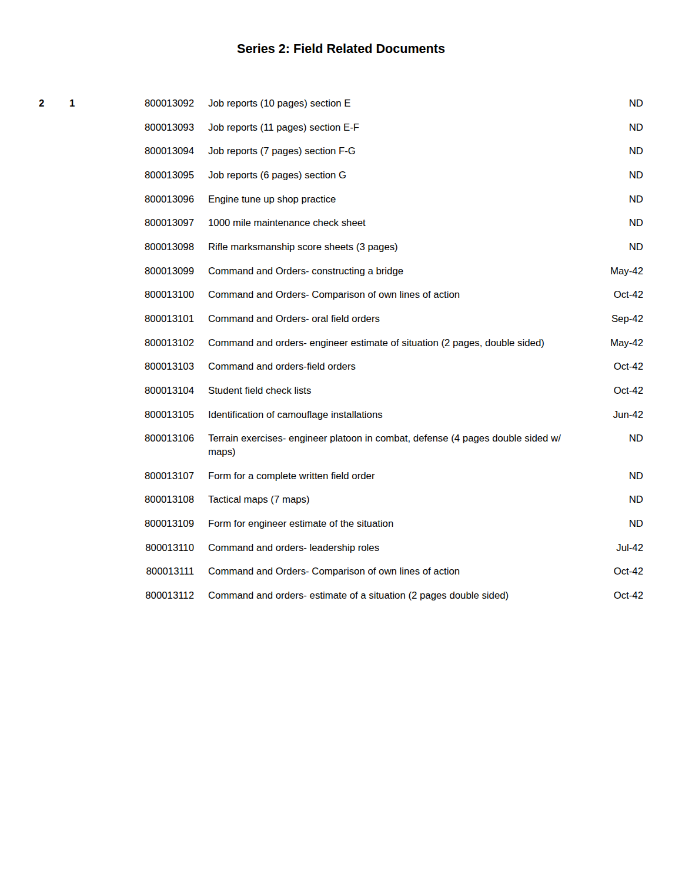Series 2: Field Related Documents
| 2 | 1 | 800013092 | Job reports (10 pages) section E | ND |
| | | 800013093 | Job reports (11 pages) section E-F | ND |
| | | 800013094 | Job reports (7 pages) section F-G | ND |
| | | 800013095 | Job reports (6 pages) section G | ND |
| | | 800013096 | Engine tune up shop practice | ND |
| | | 800013097 | 1000 mile maintenance check sheet | ND |
| | | 800013098 | Rifle marksmanship score sheets (3 pages) | ND |
| | | 800013099 | Command and Orders- constructing a bridge | May-42 |
| | | 800013100 | Command and Orders- Comparison of own lines of action | Oct-42 |
| | | 800013101 | Command and Orders- oral field orders | Sep-42 |
| | | 800013102 | Command and orders- engineer estimate of situation (2 pages, double sided) | May-42 |
| | | 800013103 | Command and orders-field orders | Oct-42 |
| | | 800013104 | Student field check lists | Oct-42 |
| | | 800013105 | Identification of camouflage installations | Jun-42 |
| | | 800013106 | Terrain exercises- engineer platoon in combat, defense (4 pages double sided w/ maps) | ND |
| | | 800013107 | Form for a complete written field order | ND |
| | | 800013108 | Tactical maps (7 maps) | ND |
| | | 800013109 | Form for engineer estimate of the situation | ND |
| | | 800013110 | Command and orders- leadership roles | Jul-42 |
| | | 800013111 | Command and Orders- Comparison of own lines of action | Oct-42 |
| | | 800013112 | Command and orders- estimate of a situation (2 pages double sided) | Oct-42 |